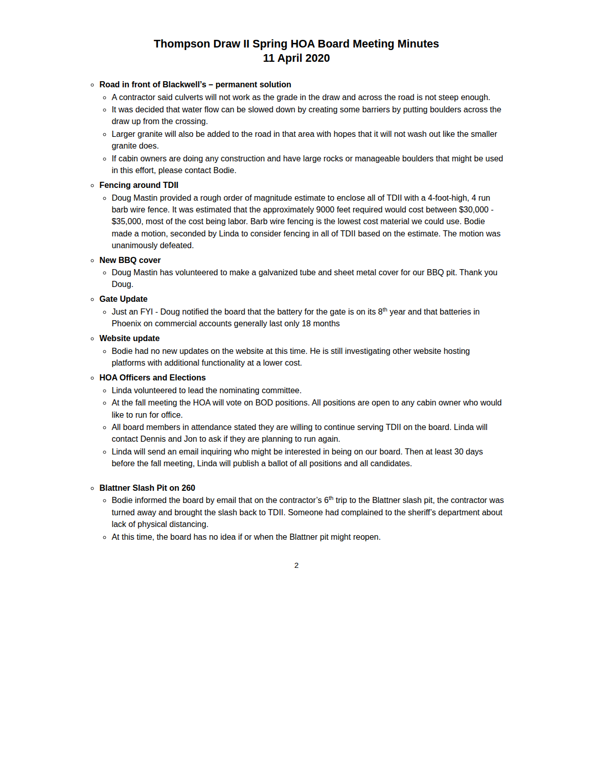Thompson Draw II Spring HOA Board Meeting Minutes 11 April 2020
Road in front of Blackwell’s – permanent solution
A contractor said culverts will not work as the grade in the draw and across the road is not steep enough.
It was decided that water flow can be slowed down by creating some barriers by putting boulders across the draw up from the crossing.
Larger granite will also be added to the road in that area with hopes that it will not wash out like the smaller granite does.
If cabin owners are doing any construction and have large rocks or manageable boulders that might be used in this effort, please contact Bodie.
Fencing around TDII
Doug Mastin provided a rough order of magnitude estimate to enclose all of TDII with a 4-foot-high, 4 run barb wire fence. It was estimated that the approximately 9000 feet required would cost between $30,000 - $35,000, most of the cost being labor. Barb wire fencing is the lowest cost material we could use. Bodie made a motion, seconded by Linda to consider fencing in all of TDII based on the estimate. The motion was unanimously defeated.
New BBQ cover
Doug Mastin has volunteered to make a galvanized tube and sheet metal cover for our BBQ pit. Thank you Doug.
Gate Update
Just an FYI - Doug notified the board that the battery for the gate is on its 8th year and that batteries in Phoenix on commercial accounts generally last only 18 months
Website update
Bodie had no new updates on the website at this time. He is still investigating other website hosting platforms with additional functionality at a lower cost.
HOA Officers and Elections
Linda volunteered to lead the nominating committee.
At the fall meeting the HOA will vote on BOD positions. All positions are open to any cabin owner who would like to run for office.
All board members in attendance stated they are willing to continue serving TDII on the board. Linda will contact Dennis and Jon to ask if they are planning to run again.
Linda will send an email inquiring who might be interested in being on our board. Then at least 30 days before the fall meeting, Linda will publish a ballot of all positions and all candidates.
Blattner Slash Pit on 260
Bodie informed the board by email that on the contractor’s 6th trip to the Blattner slash pit, the contractor was turned away and brought the slash back to TDII. Someone had complained to the sheriff’s department about lack of physical distancing.
At this time, the board has no idea if or when the Blattner pit might reopen.
2